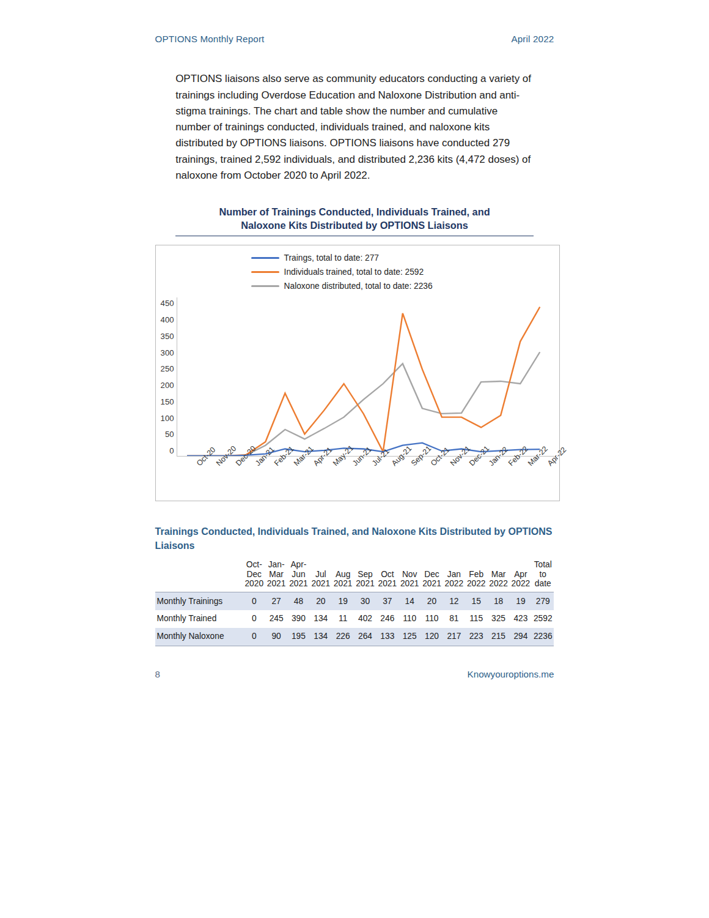OPTIONS Monthly Report
April 2022
OPTIONS liaisons also serve as community educators conducting a variety of trainings including Overdose Education and Naloxone Distribution and anti-stigma trainings. The chart and table show the number and cumulative number of trainings conducted, individuals trained, and naloxone kits distributed by OPTIONS liaisons. OPTIONS liaisons have conducted 279 trainings, trained 2,592 individuals, and distributed 2,236 kits (4,472 doses) of naloxone from October 2020 to April 2022.
Number of Trainings Conducted, Individuals Trained, and
Naloxone Kits Distributed by OPTIONS Liaisons
Traings, total to date: 277
Individuals trained, total to date: 2592
Naloxone distributed, total to date: 2236
450
400
350
300
250
200
150
100
50
0
Oct-20
Nov-20
Dec-20
Jan-21
Feb-21
Mar-21
Apr-21
May-21
Jun-21
Jul-21
Aug-21
Sep-21
Oct-21
Nov-21
Dec-21
Jan-22
Feb-22
Mar-22
Apr-22
Trainings Conducted, Individuals Trained, and Naloxone Kits Distributed by OPTIONS Liaisons
| | Oct- Dec 2020 | Jan- Mar 2021 | Apr- Jun 2021 | Jul 2021 | Aug 2021 | Sep 2021 | Oct 2021 | Nov 2021 | Dec 2021 | Jan 2022 | Feb 2022 | Mar 2022 | Apr 2022 | Total to date |
| --- | --- | --- | --- | --- | --- | --- | --- | --- | --- | --- | --- | --- | --- | --- |
| Monthly Trainings | 0 | 27 | 48 | 20 | 19 | 30 | 37 | 14 | 20 | 12 | 15 | 18 | 19 | 279 |
| Monthly Trained | 0 | 245 | 390 | 134 | 11 | 402 | 246 | 110 | 110 | 81 | 115 | 325 | 423 | 2592 |
| Monthly Naloxone | 0 | 90 | 195 | 134 | 226 | 264 | 133 | 125 | 120 | 217 | 223 | 215 | 294 | 2236 |
8
Knowyouroptions.me